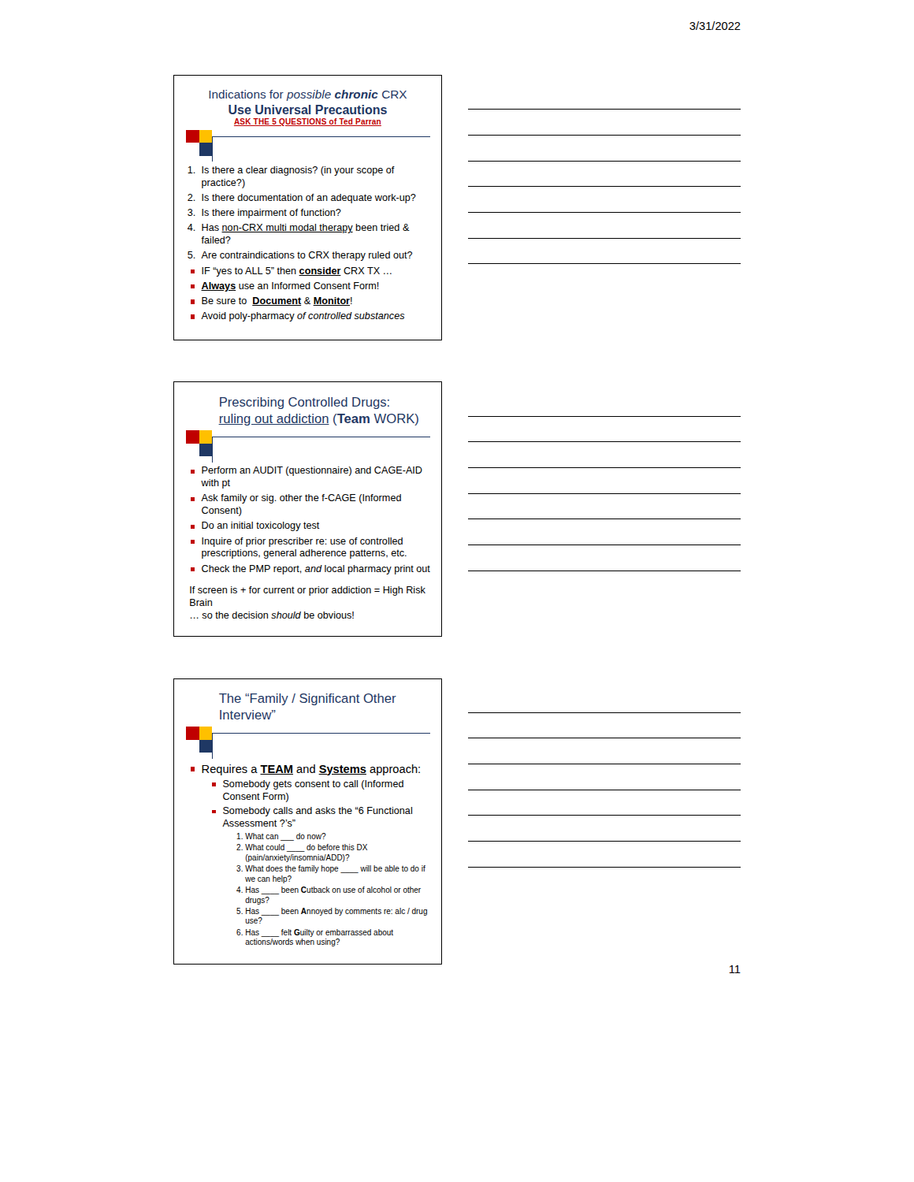3/31/2022
Indications for possible chronic CRX Use Universal Precautions ASK THE 5 QUESTIONS of Ted Parran
Is there a clear diagnosis? (in your scope of practice?)
Is there documentation of an adequate work-up?
Is there impairment of function?
Has non-CRX multi modal therapy been tried & failed?
Are contraindications to CRX therapy ruled out?
IF “yes to ALL 5” then consider CRX TX …
Always use an Informed Consent Form!
Be sure to Document & Monitor!
Avoid poly-pharmacy of controlled substances
Prescribing Controlled Drugs:
ruling out addiction (Team WORK)
Perform an AUDIT (questionnaire) and CAGE-AID with pt
Ask family or sig. other the f-CAGE (Informed Consent)
Do an initial toxicology test
Inquire of prior prescriber re: use of controlled prescriptions, general adherence patterns, etc.
Check the PMP report, and local pharmacy print out
If screen is + for current or prior addiction = High Risk Brain
… so the decision should be obvious!
The “Family / Significant Other
Interview”
Requires a TEAM and Systems approach:
Somebody gets consent to call (Informed Consent Form)
Somebody calls and asks the “6 Functional Assessment ?’s”
What can ___ do now?
What could ____ do before this DX (pain/anxiety/insomnia/ADD)?
What does the family hope ____ will be able to do if we can help?
Has ____ been Cutback on use of alcohol or other drugs?
Has ____ been Annoyed by comments re: alc / drug use?
Has ____ felt Guilty or embarrassed about actions/words when using?
11